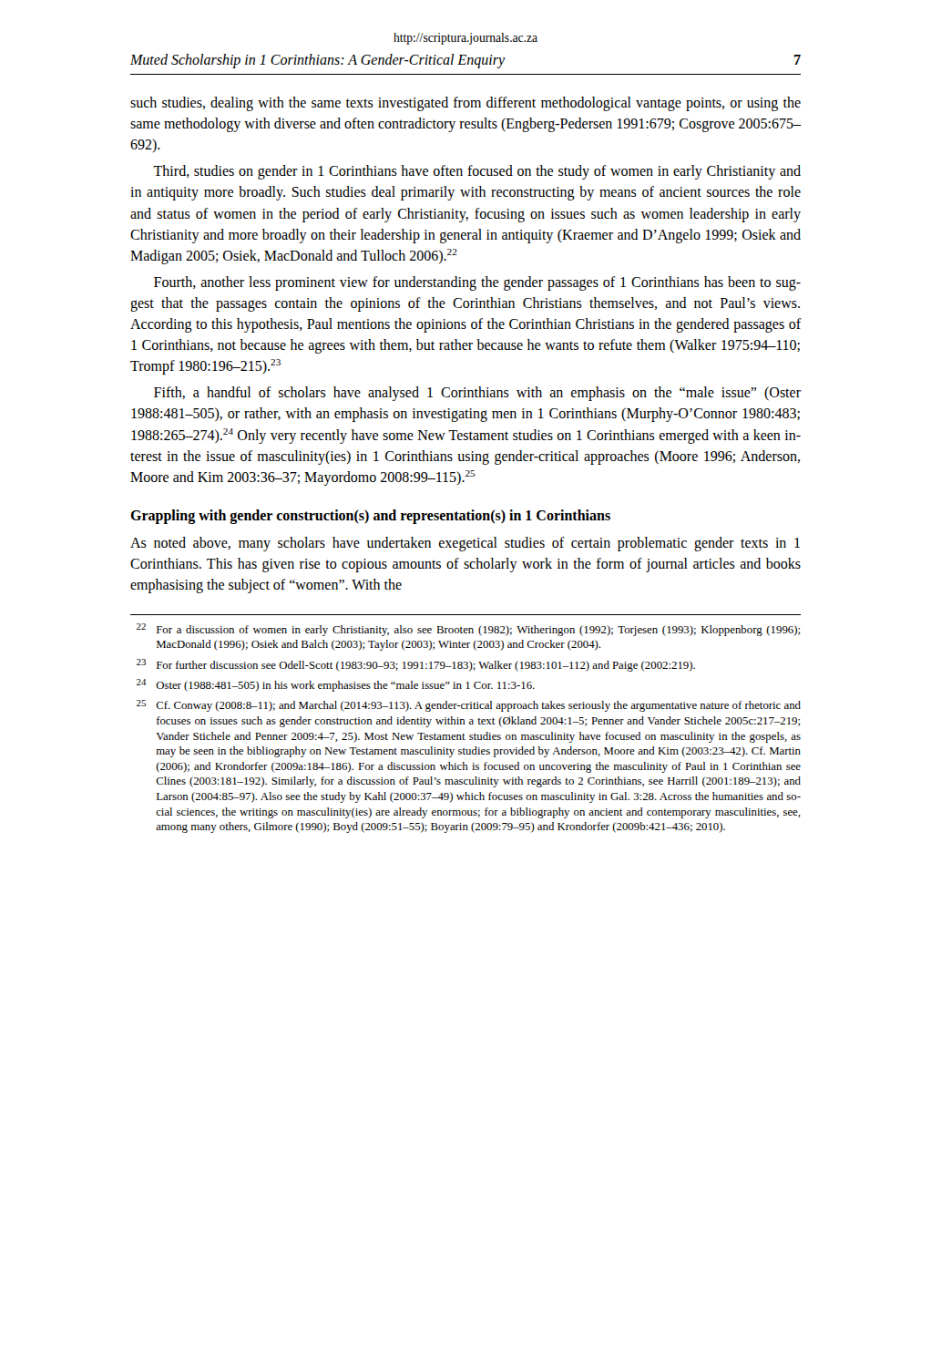http://scriptura.journals.ac.za
Muted Scholarship in 1 Corinthians: A Gender-Critical Enquiry 7
such studies, dealing with the same texts investigated from different methodological vantage points, or using the same methodology with diverse and often contradictory results (Engberg-Pedersen 1991:679; Cosgrove 2005:675–692).
Third, studies on gender in 1 Corinthians have often focused on the study of women in early Christianity and in antiquity more broadly. Such studies deal primarily with reconstructing by means of ancient sources the role and status of women in the period of early Christianity, focusing on issues such as women leadership in early Christianity and more broadly on their leadership in general in antiquity (Kraemer and D’Angelo 1999; Osiek and Madigan 2005; Osiek, MacDonald and Tulloch 2006).22
Fourth, another less prominent view for understanding the gender passages of 1 Corinthians has been to suggest that the passages contain the opinions of the Corinthian Christians themselves, and not Paul’s views. According to this hypothesis, Paul mentions the opinions of the Corinthian Christians in the gendered passages of 1 Corinthians, not because he agrees with them, but rather because he wants to refute them (Walker 1975:94–110; Trompf 1980:196–215).23
Fifth, a handful of scholars have analysed 1 Corinthians with an emphasis on the “male issue” (Oster 1988:481–505), or rather, with an emphasis on investigating men in 1 Corinthians (Murphy-O’Connor 1980:483; 1988:265–274).24 Only very recently have some New Testament studies on 1 Corinthians emerged with a keen interest in the issue of masculinity(ies) in 1 Corinthians using gender-critical approaches (Moore 1996; Anderson, Moore and Kim 2003:36–37; Mayordomo 2008:99–115).25
Grappling with gender construction(s) and representation(s) in 1 Corinthians
As noted above, many scholars have undertaken exegetical studies of certain problematic gender texts in 1 Corinthians. This has given rise to copious amounts of scholarly work in the form of journal articles and books emphasising the subject of “women”. With the
For a discussion of women in early Christianity, also see Brooten (1982); Witheringon (1992); Torjesen (1993); Kloppenborg (1996); MacDonald (1996); Osiek and Balch (2003); Taylor (2003); Winter (2003) and Crocker (2004).
For further discussion see Odell-Scott (1983:90–93; 1991:179–183); Walker (1983:101–112) and Paige (2002:219).
Oster (1988:481–505) in his work emphasises the “male issue” in 1 Cor. 11:3-16.
Cf. Conway (2008:8–11); and Marchal (2014:93–113). A gender-critical approach takes seriously the argumentative nature of rhetoric and focuses on issues such as gender construction and identity within a text (Økland 2004:1–5; Penner and Vander Stichele 2005c:217–219; Vander Stichele and Penner 2009:4–7, 25). Most New Testament studies on masculinity have focused on masculinity in the gospels, as may be seen in the bibliography on New Testament masculinity studies provided by Anderson, Moore and Kim (2003:23–42). Cf. Martin (2006); and Krondorfer (2009a:184–186). For a discussion which is focused on uncovering the masculinity of Paul in 1 Corinthian see Clines (2003:181–192). Similarly, for a discussion of Paul’s masculinity with regards to 2 Corinthians, see Harrill (2001:189–213); and Larson (2004:85–97). Also see the study by Kahl (2000:37–49) which focuses on masculinity in Gal. 3:28. Across the humanities and social sciences, the writings on masculinity(ies) are already enormous; for a bibliography on ancient and contemporary masculinities, see, among many others, Gilmore (1990); Boyd (2009:51–55); Boyarin (2009:79–95) and Krondorfer (2009b:421–436; 2010).